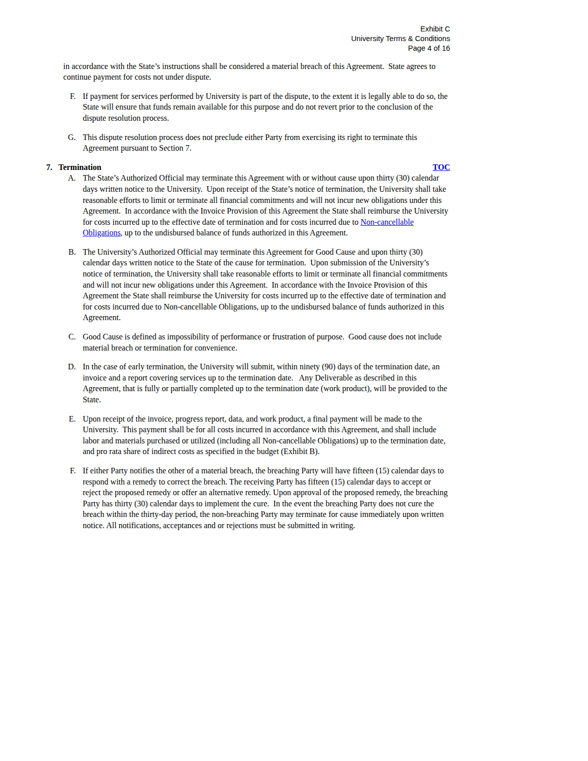Exhibit C
University Terms & Conditions
Page 4 of 16
in accordance with the State’s instructions shall be considered a material breach of this Agreement. State agrees to continue payment for costs not under dispute.
If payment for services performed by University is part of the dispute, to the extent it is legally able to do so, the State will ensure that funds remain available for this purpose and do not revert prior to the conclusion of the dispute resolution process.
This dispute resolution process does not preclude either Party from exercising its right to terminate this Agreement pursuant to Section 7.
7. Termination TOC
The State’s Authorized Official may terminate this Agreement with or without cause upon thirty (30) calendar days written notice to the University. Upon receipt of the State’s notice of termination, the University shall take reasonable efforts to limit or terminate all financial commitments and will not incur new obligations under this Agreement. In accordance with the Invoice Provision of this Agreement the State shall reimburse the University for costs incurred up to the effective date of termination and for costs incurred due to Non-cancellable Obligations, up to the undisbursed balance of funds authorized in this Agreement.
The University’s Authorized Official may terminate this Agreement for Good Cause and upon thirty (30) calendar days written notice to the State of the cause for termination. Upon submission of the University’s notice of termination, the University shall take reasonable efforts to limit or terminate all financial commitments and will not incur new obligations under this Agreement. In accordance with the Invoice Provision of this Agreement the State shall reimburse the University for costs incurred up to the effective date of termination and for costs incurred due to Non-cancellable Obligations, up to the undisbursed balance of funds authorized in this Agreement.
Good Cause is defined as impossibility of performance or frustration of purpose. Good cause does not include material breach or termination for convenience.
In the case of early termination, the University will submit, within ninety (90) days of the termination date, an invoice and a report covering services up to the termination date. Any Deliverable as described in this Agreement, that is fully or partially completed up to the termination date (work product), will be provided to the State.
Upon receipt of the invoice, progress report, data, and work product, a final payment will be made to the University. This payment shall be for all costs incurred in accordance with this Agreement, and shall include labor and materials purchased or utilized (including all Non-cancellable Obligations) up to the termination date, and pro rata share of indirect costs as specified in the budget (Exhibit B).
If either Party notifies the other of a material breach, the breaching Party will have fifteen (15) calendar days to respond with a remedy to correct the breach. The receiving Party has fifteen (15) calendar days to accept or reject the proposed remedy or offer an alternative remedy. Upon approval of the proposed remedy, the breaching Party has thirty (30) calendar days to implement the cure. In the event the breaching Party does not cure the breach within the thirty-day period, the non-breaching Party may terminate for cause immediately upon written notice. All notifications, acceptances and or rejections must be submitted in writing.